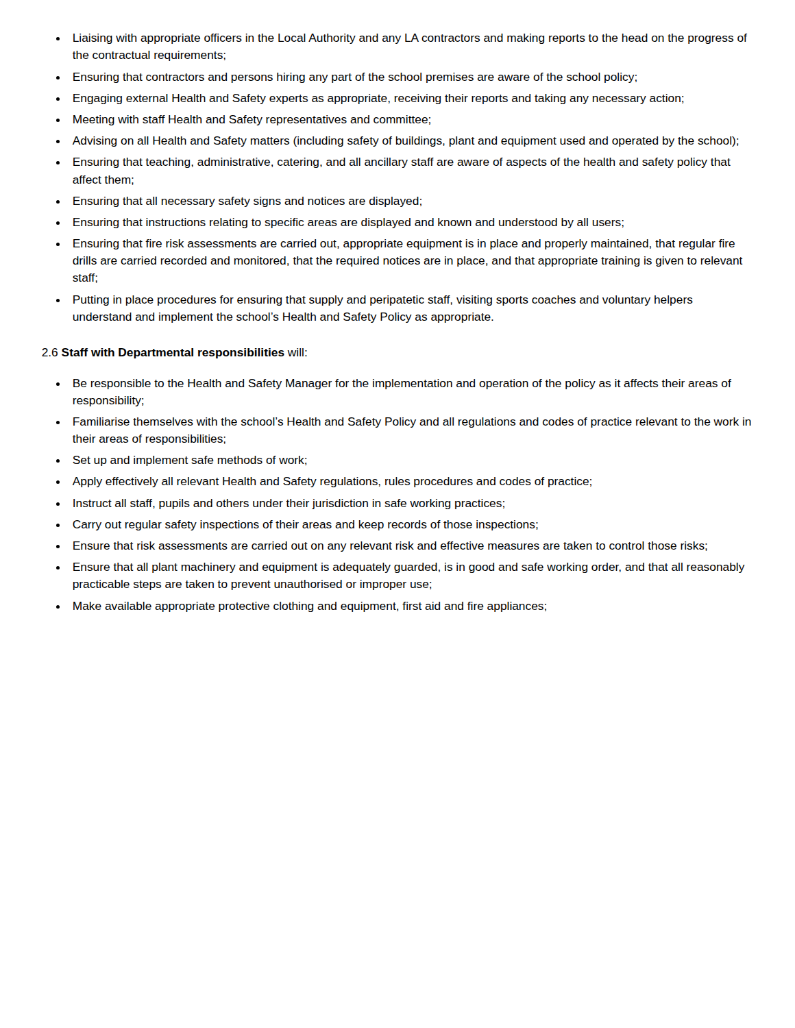Liaising with appropriate officers in the Local Authority and any LA contractors and making reports to the head on the progress of the contractual requirements;
Ensuring that contractors and persons hiring any part of the school premises are aware of the school policy;
Engaging external Health and Safety experts as appropriate, receiving their reports and taking any necessary action;
Meeting with staff Health and Safety representatives and committee;
Advising on all Health and Safety matters (including safety of buildings, plant and equipment used and operated by the school);
Ensuring that teaching, administrative, catering, and all ancillary staff are aware of aspects of the health and safety policy that affect them;
Ensuring that all necessary safety signs and notices are displayed;
Ensuring that instructions relating to specific areas are displayed and known and understood by all users;
Ensuring that fire risk assessments are carried out, appropriate equipment is in place and properly maintained, that regular fire drills are carried recorded and monitored, that the required notices are in place, and that appropriate training is given to relevant staff;
Putting in place procedures for ensuring that supply and peripatetic staff, visiting sports coaches and voluntary helpers understand and implement the school’s Health and Safety Policy as appropriate.
2.6 Staff with Departmental responsibilities will:
Be responsible to the Health and Safety Manager for the implementation and operation of the policy as it affects their areas of responsibility;
Familiarise themselves with the school’s Health and Safety Policy and all regulations and codes of practice relevant to the work in their areas of responsibilities;
Set up and implement safe methods of work;
Apply effectively all relevant Health and Safety regulations, rules procedures and codes of practice;
Instruct all staff, pupils and others under their jurisdiction in safe working practices;
Carry out regular safety inspections of their areas and keep records of those inspections;
Ensure that risk assessments are carried out on any relevant risk and effective measures are taken to control those risks;
Ensure that all plant machinery and equipment is adequately guarded, is in good and safe working order, and that all reasonably practicable steps are taken to prevent unauthorised or improper use;
Make available appropriate protective clothing and equipment, first aid and fire appliances;